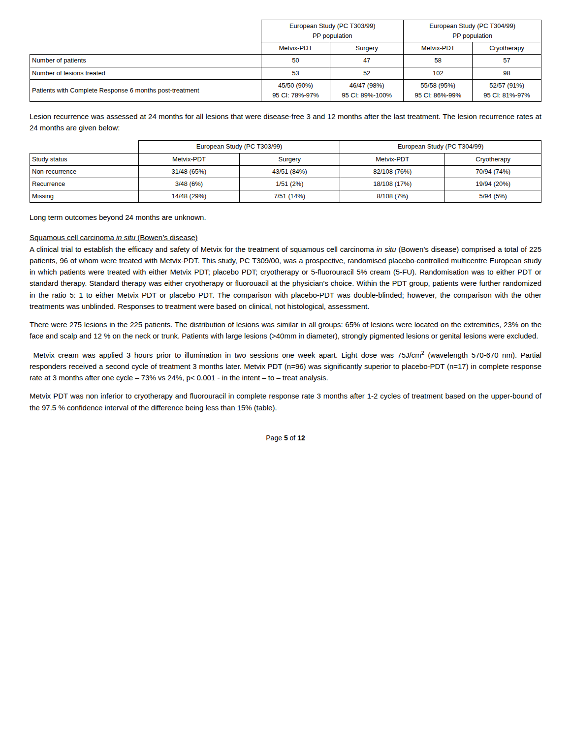| | European Study (PC T303/99) PP population | European Study (PC T304/99) PP population |
| | Metvix-PDT | Surgery | Metvix-PDT | Cryotherapy |
| Number of patients | 50 | 47 | 58 | 57 |
| Number of lesions treated | 53 | 52 | 102 | 98 |
| Patients with Complete Response 6 months post-treatment | 45/50 (90%) 95 CI: 78%-97% | 46/47 (98%) 95 CI: 89%-100% | 55/58 (95%) 95 CI: 86%-99% | 52/57 (91%) 95 CI: 81%-97% |
Lesion recurrence was assessed at 24 months for all lesions that were disease-free 3 and 12 months after the last treatment. The lesion recurrence rates at 24 months are given below:
| | European Study (PC T303/99) | European Study (PC T304/99) |
| Study status | Metvix-PDT | Surgery | Metvix-PDT | Cryotherapy |
| Non-recurrence | 31/48 (65%) | 43/51 (84%) | 82/108 (76%) | 70/94 (74%) |
| Recurrence | 3/48 (6%) | 1/51 (2%) | 18/108 (17%) | 19/94 (20%) |
| Missing | 14/48 (29%) | 7/51 (14%) | 8/108 (7%) | 5/94 (5%) |
Long term outcomes beyond 24 months are unknown.
Squamous cell carcinoma in situ (Bowen’s disease)
A clinical trial to establish the efficacy and safety of Metvix for the treatment of squamous cell carcinoma in situ (Bowen’s disease) comprised a total of 225 patients, 96 of whom were treated with Metvix-PDT. This study, PC T309/00, was a prospective, randomised placebo-controlled multicentre European study in which patients were treated with either Metvix PDT; placebo PDT; cryotherapy or 5-fluorouracil 5% cream (5-FU). Randomisation was to either PDT or standard therapy. Standard therapy was either cryotherapy or fluorouacil at the physician’s choice. Within the PDT group, patients were further randomized in the ratio 5: 1 to either Metvix PDT or placebo PDT. The comparison with placebo-PDT was double-blinded; however, the comparison with the other treatments was unblinded. Responses to treatment were based on clinical, not histological, assessment.
There were 275 lesions in the 225 patients. The distribution of lesions was similar in all groups: 65% of lesions were located on the extremities, 23% on the face and scalp and 12 % on the neck or trunk. Patients with large lesions (>40mm in diameter), strongly pigmented lesions or genital lesions were excluded.
Metvix cream was applied 3 hours prior to illumination in two sessions one week apart. Light dose was 75J/cm2 (wavelength 570-670 nm). Partial responders received a second cycle of treatment 3 months later. Metvix PDT (n=96) was significantly superior to placebo-PDT (n=17) in complete response rate at 3 months after one cycle – 73% vs 24%, p< 0.001 - in the intent – to – treat analysis.
Metvix PDT was non inferior to cryotherapy and fluorouracil in complete response rate 3 months after 1-2 cycles of treatment based on the upper-bound of the 97.5 % confidence interval of the difference being less than 15% (table).
Page 5 of 12